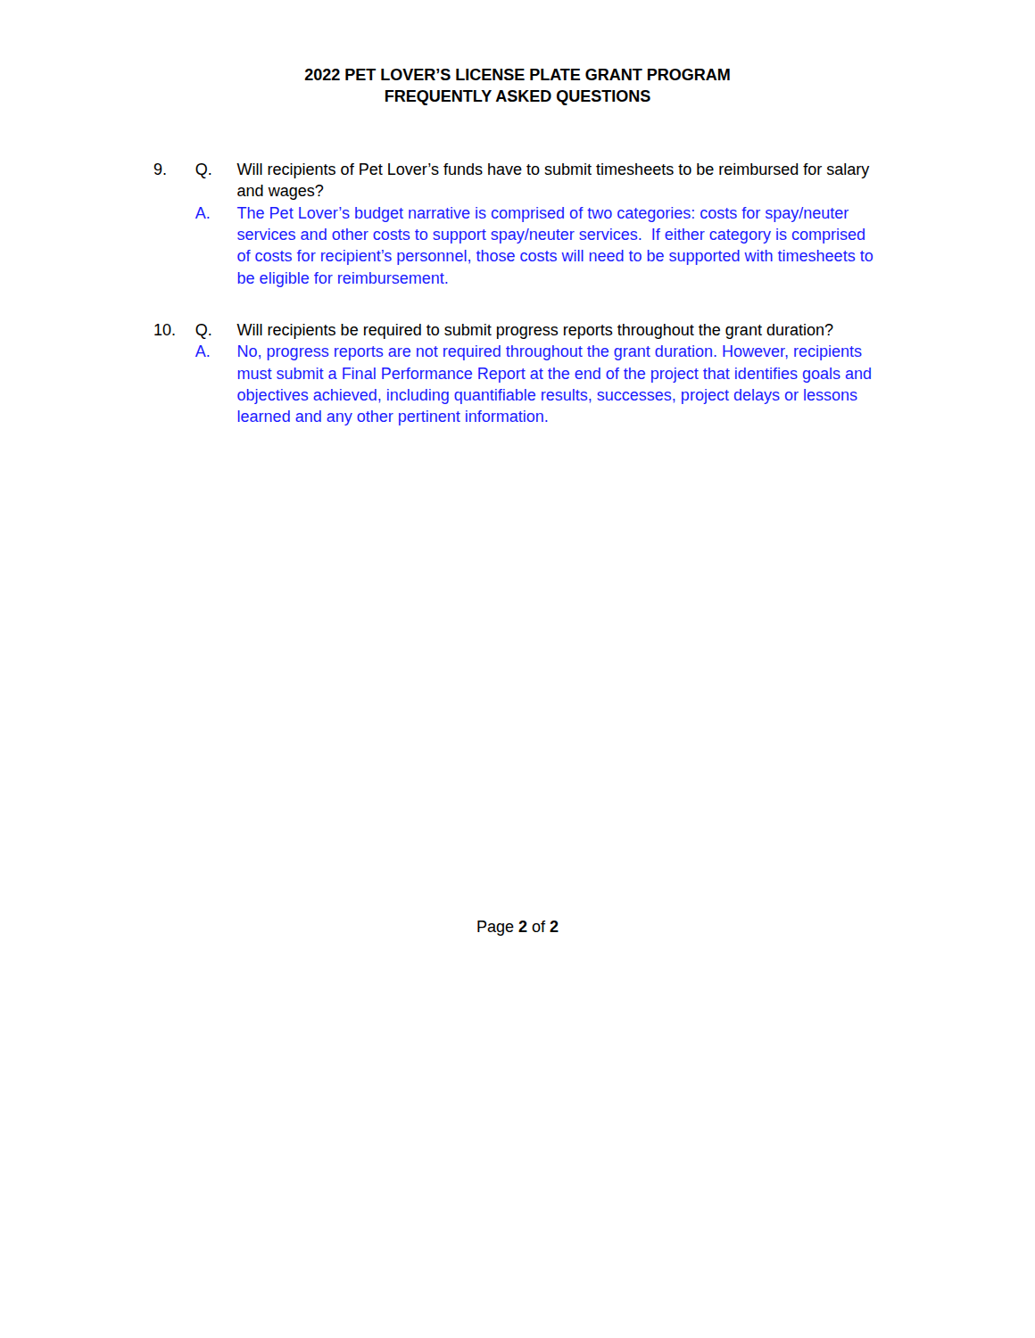2022 PET LOVER’S LICENSE PLATE GRANT PROGRAM FREQUENTLY ASKED QUESTIONS
9. Q. Will recipients of Pet Lover’s funds have to submit timesheets to be reimbursed for salary and wages? A. The Pet Lover’s budget narrative is comprised of two categories: costs for spay/neuter services and other costs to support spay/neuter services. If either category is comprised of costs for recipient’s personnel, those costs will need to be supported with timesheets to be eligible for reimbursement.
10. Q. Will recipients be required to submit progress reports throughout the grant duration? A. No, progress reports are not required throughout the grant duration. However, recipients must submit a Final Performance Report at the end of the project that identifies goals and objectives achieved, including quantifiable results, successes, project delays or lessons learned and any other pertinent information.
Page 2 of 2